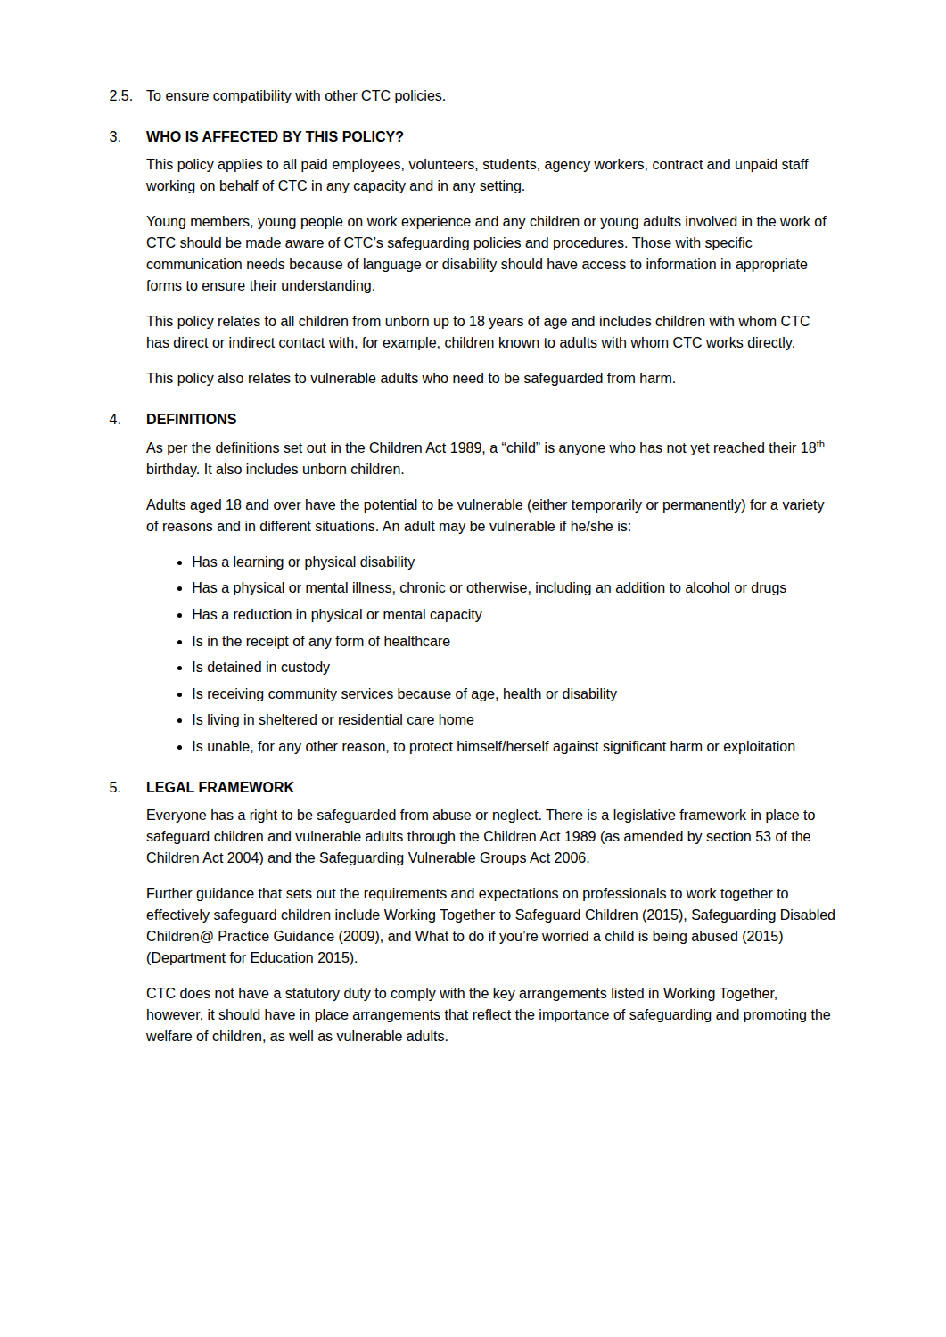2.5.
To ensure compatibility with other CTC policies.
3.
WHO IS AFFECTED BY THIS POLICY?
This policy applies to all paid employees, volunteers, students, agency workers, contract and unpaid staff working on behalf of CTC in any capacity and in any setting.
Young members, young people on work experience and any children or young adults involved in the work of CTC should be made aware of CTC’s safeguarding policies and procedures. Those with specific communication needs because of language or disability should have access to information in appropriate forms to ensure their understanding.
This policy relates to all children from unborn up to 18 years of age and includes children with whom CTC has direct or indirect contact with, for example, children known to adults with whom CTC works directly.
This policy also relates to vulnerable adults who need to be safeguarded from harm.
4.
DEFINITIONS
As per the definitions set out in the Children Act 1989, a “child” is anyone who has not yet reached their 18th birthday. It also includes unborn children.
Adults aged 18 and over have the potential to be vulnerable (either temporarily or permanently) for a variety of reasons and in different situations. An adult may be vulnerable if he/she is:
Has a learning or physical disability
Has a physical or mental illness, chronic or otherwise, including an addition to alcohol or drugs
Has a reduction in physical or mental capacity
Is in the receipt of any form of healthcare
Is detained in custody
Is receiving community services because of age, health or disability
Is living in sheltered or residential care home
Is unable, for any other reason, to protect himself/herself against significant harm or exploitation
5.
LEGAL FRAMEWORK
Everyone has a right to be safeguarded from abuse or neglect. There is a legislative framework in place to safeguard children and vulnerable adults through the Children Act 1989 (as amended by section 53 of the Children Act 2004) and the Safeguarding Vulnerable Groups Act 2006.
Further guidance that sets out the requirements and expectations on professionals to work together to effectively safeguard children include Working Together to Safeguard Children (2015), Safeguarding Disabled Children@ Practice Guidance (2009), and What to do if you’re worried a child is being abused (2015) (Department for Education 2015).
CTC does not have a statutory duty to comply with the key arrangements listed in Working Together, however, it should have in place arrangements that reflect the importance of safeguarding and promoting the welfare of children, as well as vulnerable adults.